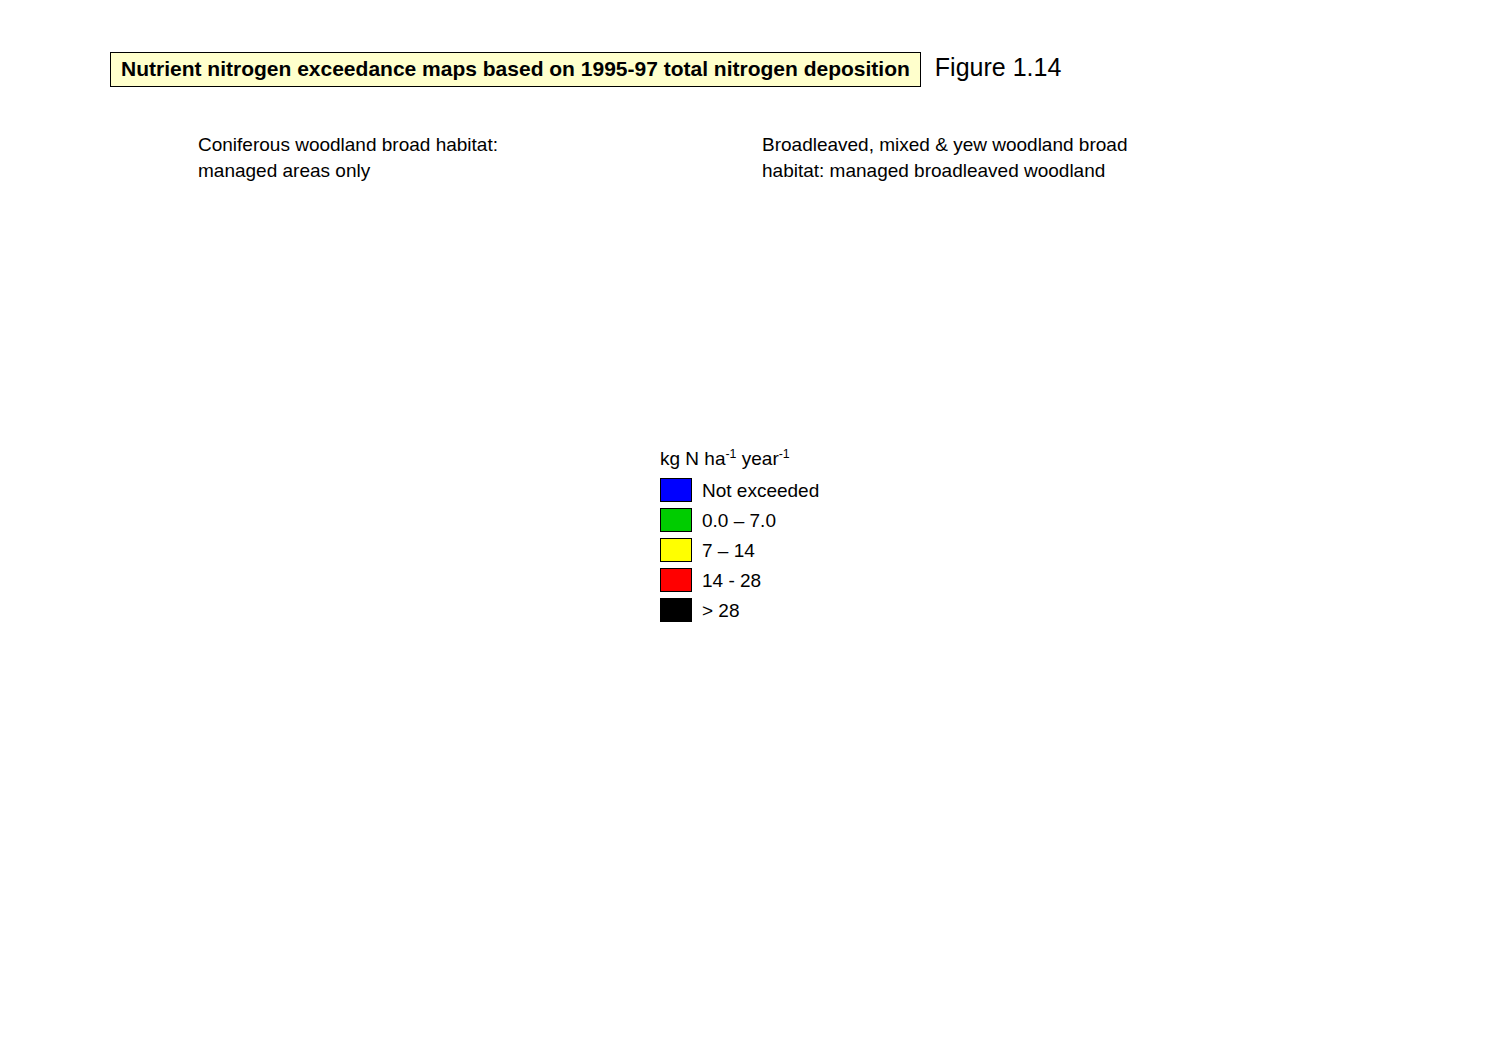Nutrient nitrogen exceedance maps based on 1995-97 total nitrogen deposition
Figure 1.14
Coniferous woodland broad habitat:
managed areas only
Broadleaved, mixed & yew woodland broad
habitat: managed broadleaved woodland
kg N ha-1 year-1
Not exceeded
0.0 – 7.0
7 – 14
14 - 28
> 28